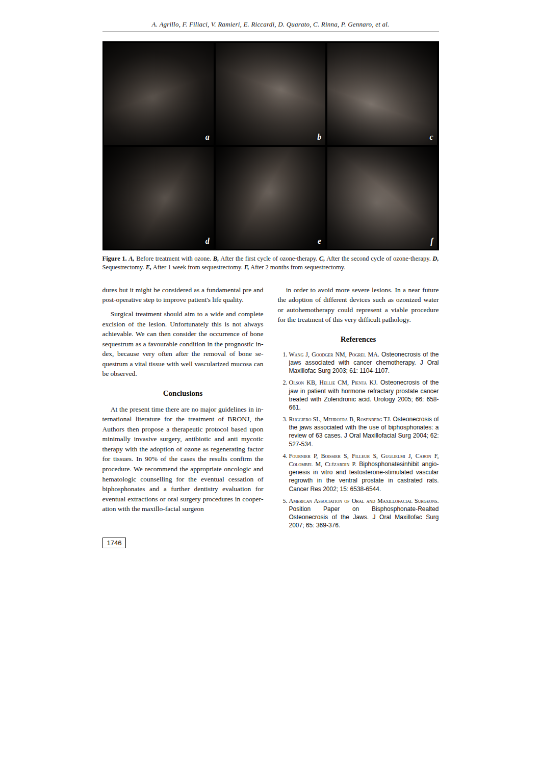A. Agrillo, F. Filiaci, V. Ramieri, E. Riccardi, D. Quarato, C. Rinna, P. Gennaro, et al.
a
b
c
d
e
f
Figure 1. A, Before treatment with ozone. B, After the first cycle of ozone-therapy. C, After the second cycle of ozone-therapy. D, Sequestrectomy. E, After 1 week from sequestrectomy. F, After 2 months from sequestrectomy.
dures but it might be considered as a fundamental pre and post-operative step to improve patient's life quality.
Surgical treatment should aim to a wide and complete excision of the lesion. Unfortunately this is not always achievable. We can then consider the occurrence of bone sequestrum as a favourable condition in the prognostic index, because very often after the removal of bone sequestrum a vital tissue with well vascularized mucosa can be observed.
Conclusions
At the present time there are no major guidelines in international literature for the treatment of BRONJ, the Authors then propose a therapeutic protocol based upon minimally invasive surgery, antibiotic and anti mycotic therapy with the adoption of ozone as regenerating factor for tissues. In 90% of the cases the results confirm the procedure. We recommend the appropriate oncologic and hematologic counselling for the eventual cessation of biphosphonates and a further dentistry evaluation for eventual extractions or oral surgery procedures in cooperation with the maxillo-facial surgeon
in order to avoid more severe lesions. In a near future the adoption of different devices such as ozonized water or autohemotherapy could represent a viable procedure for the treatment of this very difficult pathology.
References
Wang J, Goodger NM, Pogrel MA. Osteonecrosis of the jaws associated with cancer chemotherapy. J Oral Maxillofac Surg 2003; 61: 1104-1107.
Olson KB, Hellie CM, Pienta KJ. Osteonecrosis of the jaw in patient with hormone refractary prostate cancer treated with Zolendronic acid. Urology 2005; 66: 658-661.
Ruggiero SL, Mehrotra B, Rosenberg TJ. Osteonecrosis of the jaws associated with the use of biphosphonates: a review of 63 cases. J Oral Maxillofacial Surg 2004; 62: 527-534.
Fournier P, Boissier S, Filleur S, Guglielmi J, Cabon F, Colombel M, Clézardin P. Biphosphonatesinhibit angiogenesis in vitro and testosterone-stimulated vascular regrowth in the ventral prostate in castrated rats. Cancer Res 2002; 15: 6538-6544.
American Association of Oral and Maxillofacial Surgeons. Position Paper on Bisphosphonate-Realted Osteonecrosis of the Jaws. J Oral Maxillofac Surg 2007; 65: 369-376.
1746